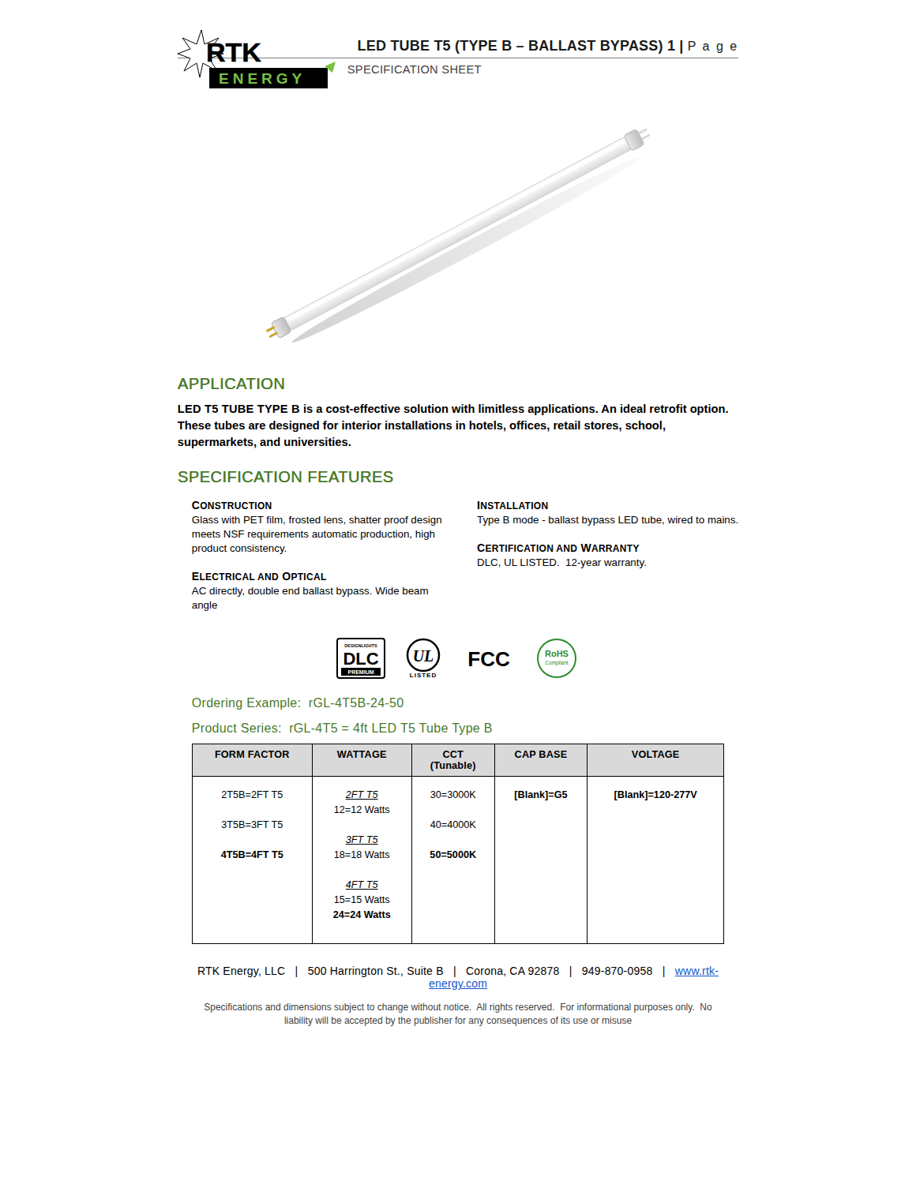RTK ENERGY
LED TUBE T5 (TYPE B – BALLAST BYPASS) 1 | P a g e
SPECIFICATION SHEET
APPLICATION
LED T5 TUBE TYPE B is a cost-effective solution with limitless applications. An ideal retrofit option. These tubes are designed for interior installations in hotels, offices, retail stores, school, supermarkets, and universities.
SPECIFICATION FEATURES
CONSTRUCTION
Glass with PET film, frosted lens, shatter proof design meets NSF requirements automatic production, high product consistency.
ELECTRICAL AND OPTICAL
AC directly, double end ballast bypass. Wide beam angle
INSTALLATION
Type B mode - ballast bypass LED tube, wired to mains.
CERTIFICATION AND WARRANTY
DLC, UL LISTED. 12-year warranty.
DESIGNLIGHTS DLC PREMIUM UL LISTED FCC RoHS Compliant
Ordering Example: rGL-4T5B-24-50
Product Series: rGL-4T5 = 4ft LED T5 Tube Type B
| FORM FACTOR | WATTAGE | CCT (Tunable) | CAP BASE | VOLTAGE |
| --- | --- | --- | --- | --- |
| 2T5B=2FT T5 3T5B=3FT T5 4T5B=4FT T5 | 2FT T5 12=12 Watts 3FT T5 18=18 Watts 4FT T5 15=15 Watts 24=24 Watts | 30=3000K 40=4000K 50=5000K | [Blank]=G5 | [Blank]=120-277V |
RTK Energy, LLC | 500 Harrington St., Suite B | Corona, CA 92878 | 949-870-0958 | www.rtk-energy.com
Specifications and dimensions subject to change without notice. All rights reserved. For informational purposes only. No liability will be accepted by the publisher for any consequences of its use or misuse